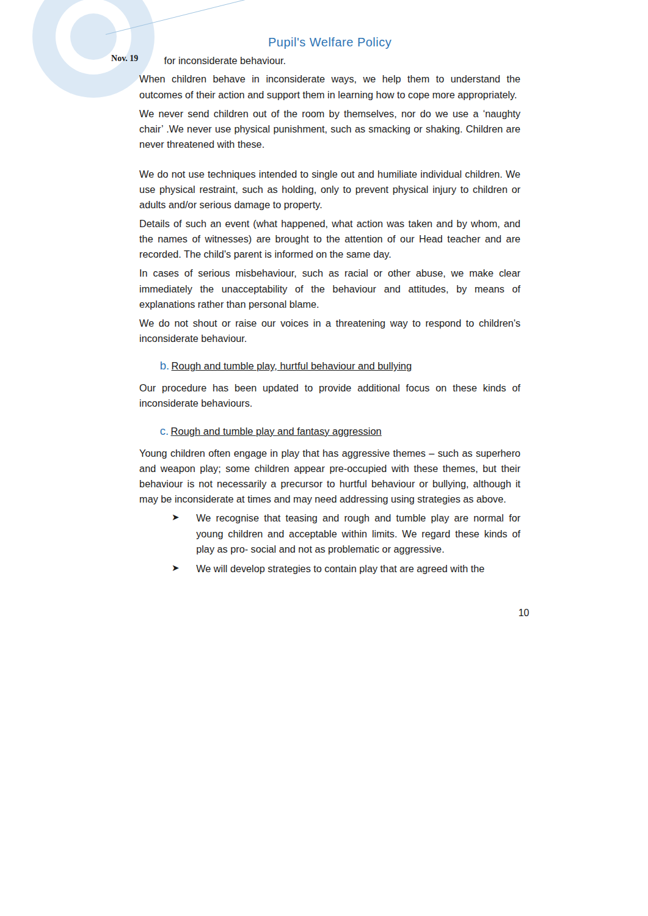Pupil's Welfare Policy
Nov. 19
for inconsiderate behaviour.
When children behave in inconsiderate ways, we help them to understand the outcomes of their action and support them in learning how to cope more appropriately.
We never send children out of the room by themselves, nor do we use a ‘naughty chair’ .We never use physical punishment, such as smacking or shaking. Children are never threatened with these.
We do not use techniques intended to single out and humiliate individual children. We use physical restraint, such as holding, only to prevent physical injury to children or adults and/or serious damage to property.
Details of such an event (what happened, what action was taken and by whom, and the names of witnesses) are brought to the attention of our Head teacher and are recorded. The child's parent is informed on the same day.
In cases of serious misbehaviour, such as racial or other abuse, we make clear immediately the unacceptability of the behaviour and attitudes, by means of explanations rather than personal blame.
We do not shout or raise our voices in a threatening way to respond to children's inconsiderate behaviour.
b. Rough and tumble play, hurtful behaviour and bullying
Our procedure has been updated to provide additional focus on these kinds of inconsiderate behaviours.
c. Rough and tumble play and fantasy aggression
Young children often engage in play that has aggressive themes – such as superhero and weapon play; some children appear pre-occupied with these themes, but their behaviour is not necessarily a precursor to hurtful behaviour or bullying, although it may be inconsiderate at times and may need addressing using strategies as above.
We recognise that teasing and rough and tumble play are normal for young children and acceptable within limits. We regard these kinds of play as pro- social and not as problematic or aggressive.
We will develop strategies to contain play that are agreed with the
10